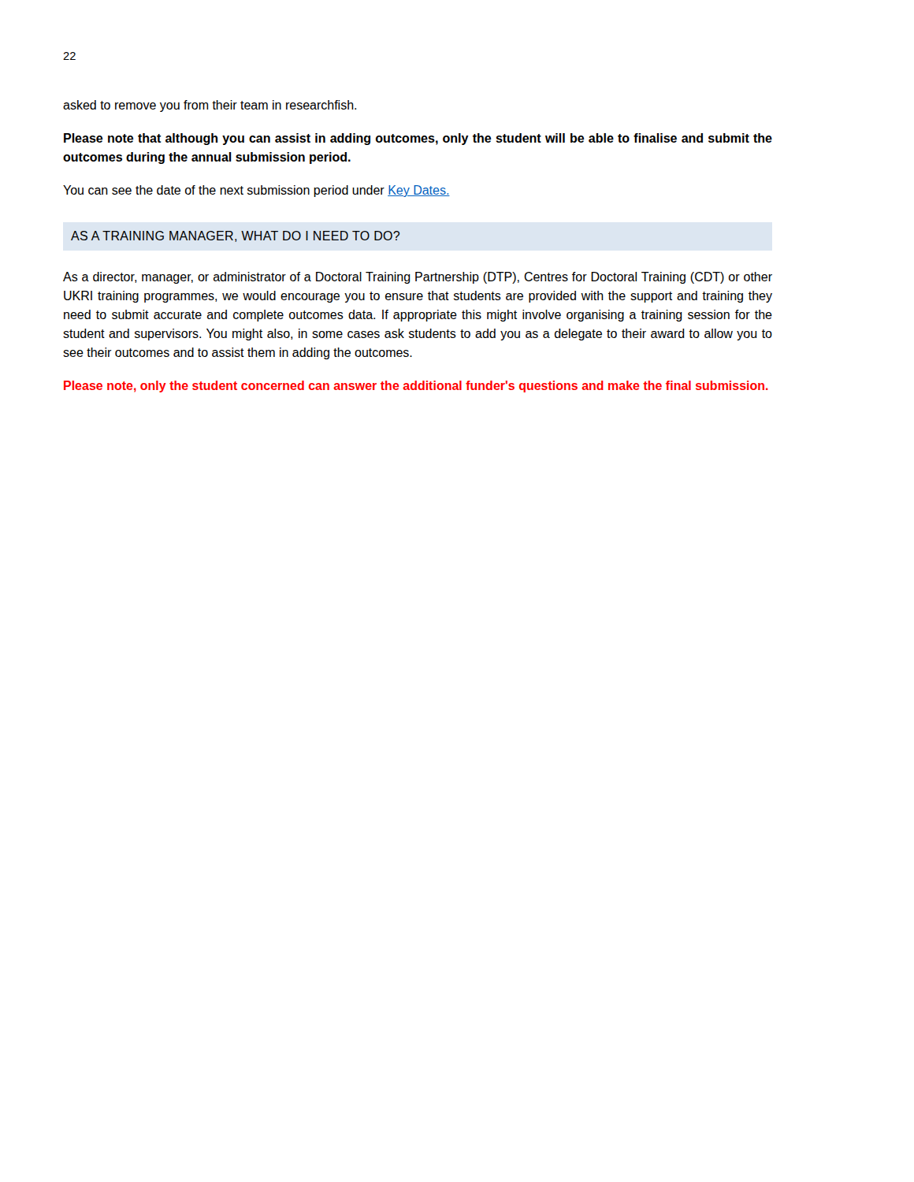22
asked to remove you from their team in researchfish.
Please note that although you can assist in adding outcomes, only the student will be able to finalise and submit the outcomes during the annual submission period.
You can see the date of the next submission period under Key Dates.
AS A TRAINING MANAGER, WHAT DO I NEED TO DO?
As a director, manager, or administrator of a Doctoral Training Partnership (DTP), Centres for Doctoral Training (CDT) or other UKRI training programmes, we would encourage you to ensure that students are provided with the support and training they need to submit accurate and complete outcomes data. If appropriate this might involve organising a training session for the student and supervisors. You might also, in some cases ask students to add you as a delegate to their award to allow you to see their outcomes and to assist them in adding the outcomes.
Please note, only the student concerned can answer the additional funder's questions and make the final submission.